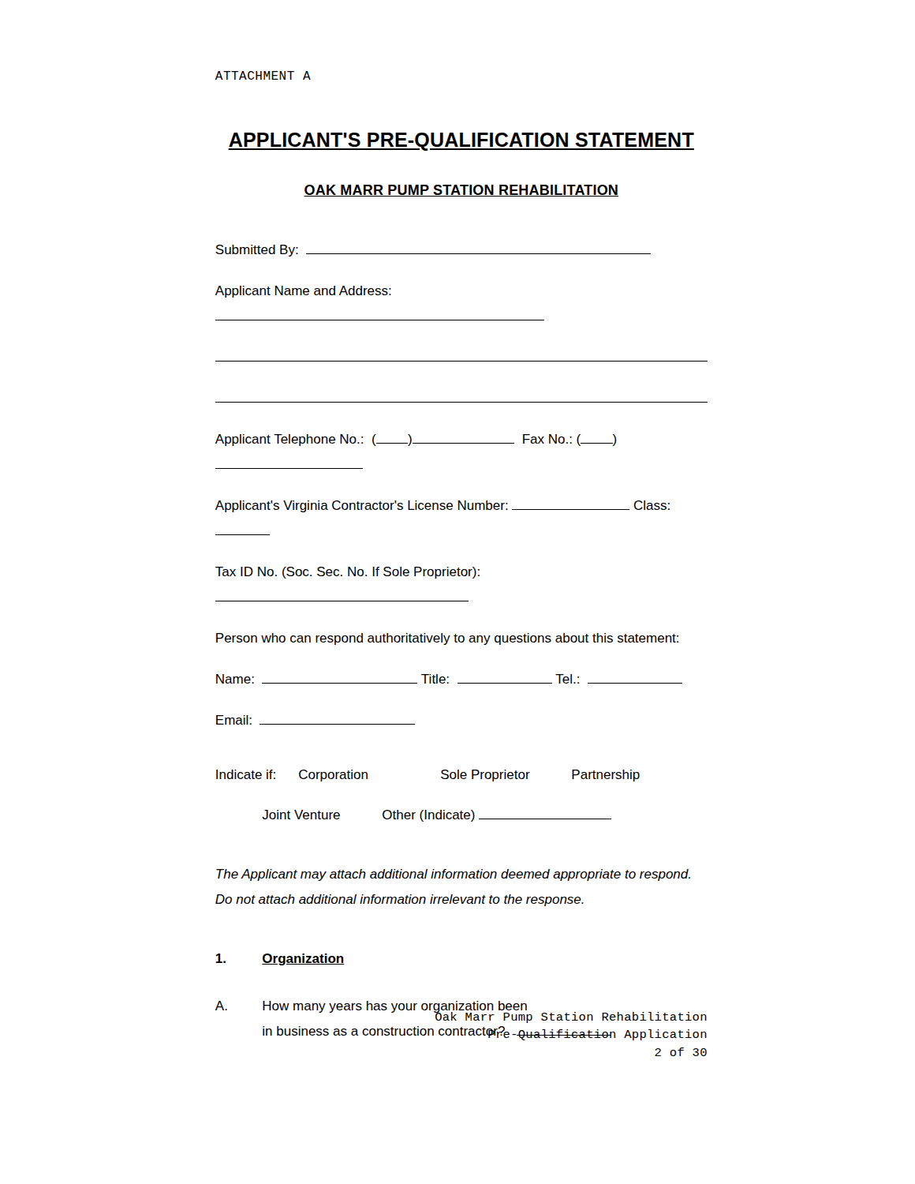ATTACHMENT A
APPLICANT'S PRE-QUALIFICATION STATEMENT
OAK MARR PUMP STATION REHABILITATION
Submitted By:
Applicant Name and Address:
Applicant Telephone No.: ( ) Fax No.: ( )
Applicant's Virginia Contractor's License Number: Class:
Tax ID No. (Soc. Sec. No. If Sole Proprietor):
Person who can respond authoritatively to any questions about this statement:
Name: Title: Tel.:
Email:
Indicate if: Corporation Sole Proprietor Partnership
Joint Venture Other (Indicate)
The Applicant may attach additional information deemed appropriate to respond. Do not attach additional information irrelevant to the response.
1. Organization
A. How many years has your organization beenin business as a construction contractor?
Oak Marr Pump Station Rehabilitation
Pre-Qualification Application
2 of 30